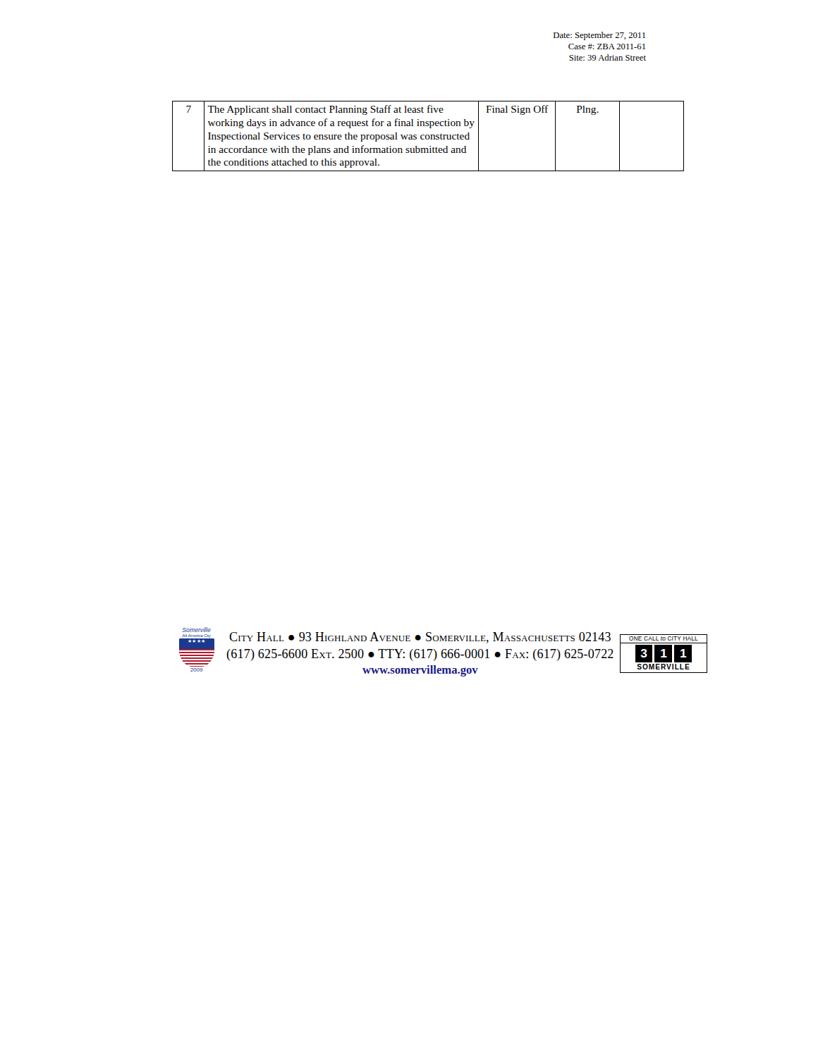Date: September 27, 2011
Case #: ZBA 2011-61
Site: 39 Adrian Street
| 7 | The Applicant shall contact Planning Staff at least five working days in advance of a request for a final inspection by Inspectional Services to ensure the proposal was constructed in accordance with the plans and information submitted and the conditions attached to this approval. | Final Sign Off | Plng. | |
Somerville
All-America City
★★★★
2009
City Hall ● 93 Highland Avenue ● Somerville, Massachusetts 02143
(617) 625-6600 Ext. 2500 ● TTY: (617) 666-0001 ● Fax: (617) 625-0722
www.somervillema.gov
ONE CALL to CITY HALL
311
SOMERVILLE